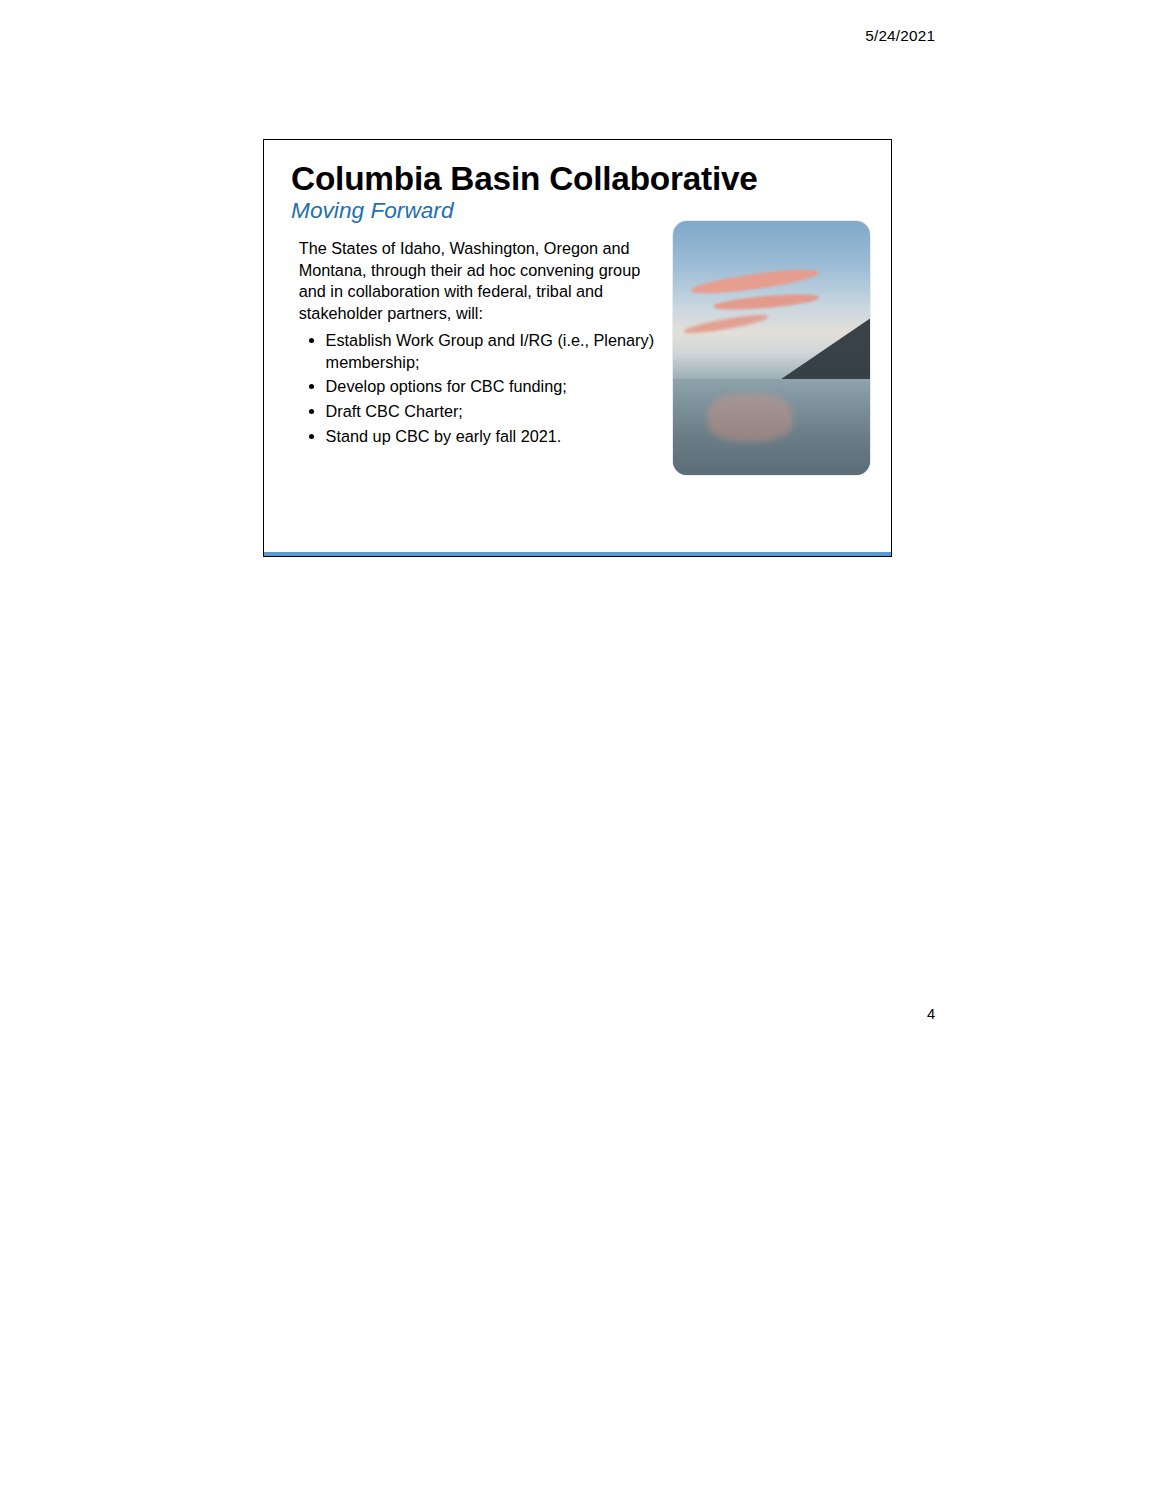5/24/2021
Columbia Basin Collaborative
Moving Forward
The States of Idaho, Washington, Oregon and Montana, through their ad hoc convening group and in collaboration with federal, tribal and stakeholder partners, will:
Establish Work Group and I/RG (i.e., Plenary) membership;
Develop options for CBC funding;
Draft CBC Charter;
Stand up CBC by early fall 2021.
7
4